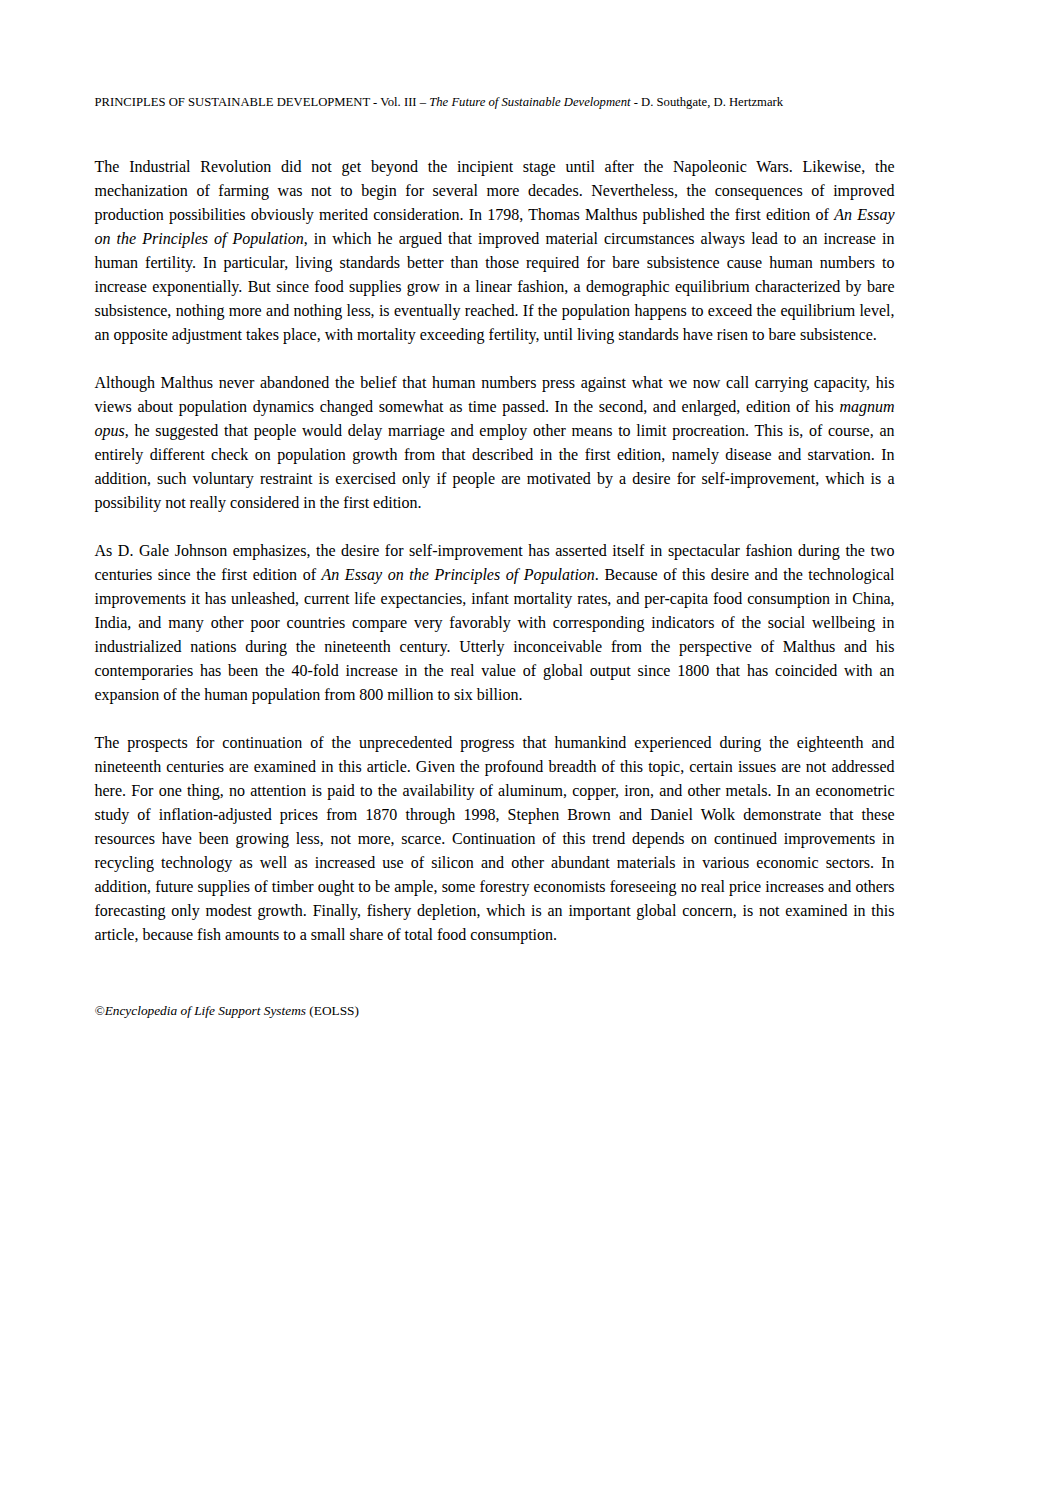PRINCIPLES OF SUSTAINABLE DEVELOPMENT - Vol. III – The Future of Sustainable Development - D. Southgate, D. Hertzmark
The Industrial Revolution did not get beyond the incipient stage until after the Napoleonic Wars. Likewise, the mechanization of farming was not to begin for several more decades. Nevertheless, the consequences of improved production possibilities obviously merited consideration. In 1798, Thomas Malthus published the first edition of An Essay on the Principles of Population, in which he argued that improved material circumstances always lead to an increase in human fertility. In particular, living standards better than those required for bare subsistence cause human numbers to increase exponentially. But since food supplies grow in a linear fashion, a demographic equilibrium characterized by bare subsistence, nothing more and nothing less, is eventually reached. If the population happens to exceed the equilibrium level, an opposite adjustment takes place, with mortality exceeding fertility, until living standards have risen to bare subsistence.
Although Malthus never abandoned the belief that human numbers press against what we now call carrying capacity, his views about population dynamics changed somewhat as time passed. In the second, and enlarged, edition of his magnum opus, he suggested that people would delay marriage and employ other means to limit procreation. This is, of course, an entirely different check on population growth from that described in the first edition, namely disease and starvation. In addition, such voluntary restraint is exercised only if people are motivated by a desire for self-improvement, which is a possibility not really considered in the first edition.
As D. Gale Johnson emphasizes, the desire for self-improvement has asserted itself in spectacular fashion during the two centuries since the first edition of An Essay on the Principles of Population. Because of this desire and the technological improvements it has unleashed, current life expectancies, infant mortality rates, and per-capita food consumption in China, India, and many other poor countries compare very favorably with corresponding indicators of the social wellbeing in industrialized nations during the nineteenth century. Utterly inconceivable from the perspective of Malthus and his contemporaries has been the 40-fold increase in the real value of global output since 1800 that has coincided with an expansion of the human population from 800 million to six billion.
The prospects for continuation of the unprecedented progress that humankind experienced during the eighteenth and nineteenth centuries are examined in this article. Given the profound breadth of this topic, certain issues are not addressed here. For one thing, no attention is paid to the availability of aluminum, copper, iron, and other metals. In an econometric study of inflation-adjusted prices from 1870 through 1998, Stephen Brown and Daniel Wolk demonstrate that these resources have been growing less, not more, scarce. Continuation of this trend depends on continued improvements in recycling technology as well as increased use of silicon and other abundant materials in various economic sectors. In addition, future supplies of timber ought to be ample, some forestry economists foreseeing no real price increases and others forecasting only modest growth. Finally, fishery depletion, which is an important global concern, is not examined in this article, because fish amounts to a small share of total food consumption.
©Encyclopedia of Life Support Systems (EOLSS)